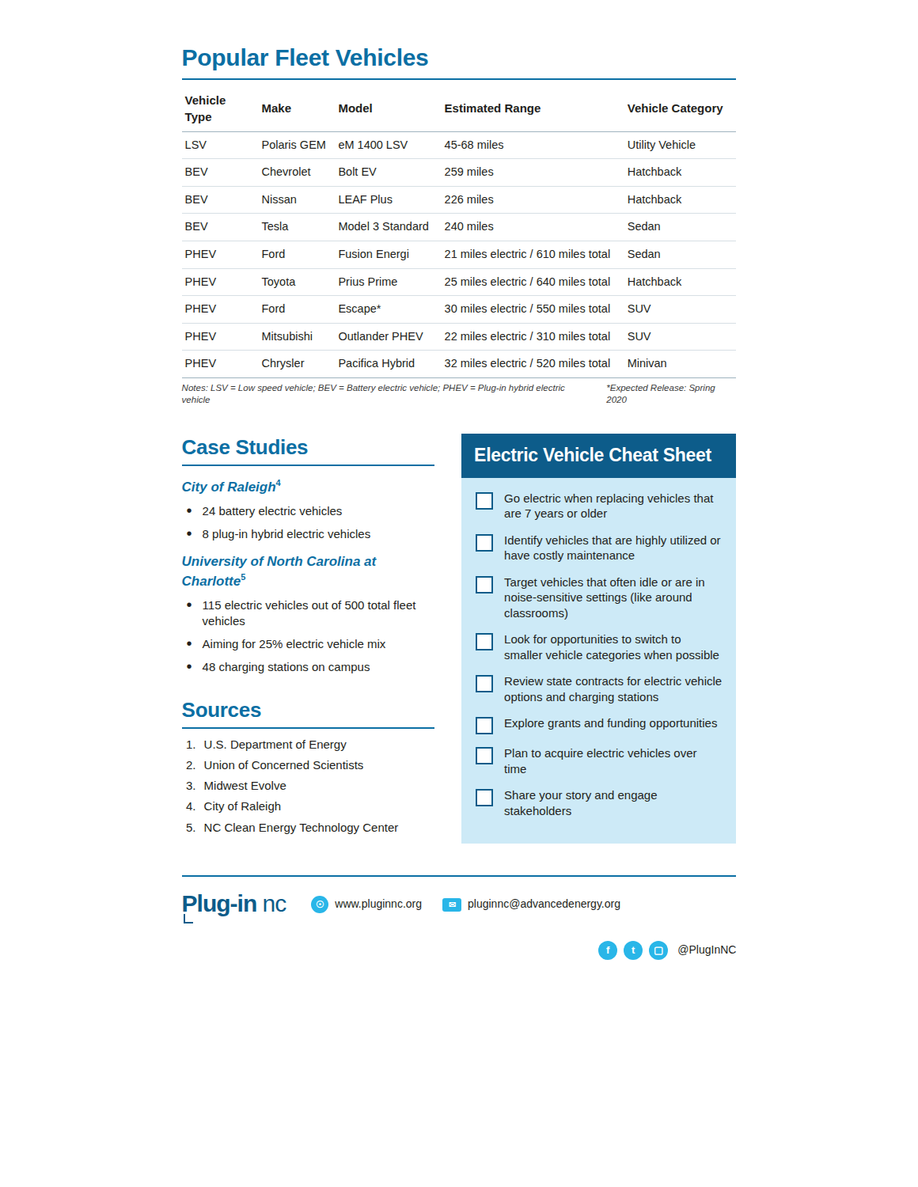Popular Fleet Vehicles
| Vehicle Type | Make | Model | Estimated Range | Vehicle Category |
| --- | --- | --- | --- | --- |
| LSV | Polaris GEM | eM 1400 LSV | 45-68 miles | Utility Vehicle |
| BEV | Chevrolet | Bolt EV | 259 miles | Hatchback |
| BEV | Nissan | LEAF Plus | 226 miles | Hatchback |
| BEV | Tesla | Model 3 Standard | 240 miles | Sedan |
| PHEV | Ford | Fusion Energi | 21 miles electric / 610 miles total | Sedan |
| PHEV | Toyota | Prius Prime | 25 miles electric / 640 miles total | Hatchback |
| PHEV | Ford | Escape* | 30 miles electric / 550 miles total | SUV |
| PHEV | Mitsubishi | Outlander PHEV | 22 miles electric / 310 miles total | SUV |
| PHEV | Chrysler | Pacifica Hybrid | 32 miles electric / 520 miles total | Minivan |
Notes: LSV = Low speed vehicle; BEV = Battery electric vehicle; PHEV = Plug-in hybrid electric vehicle *Expected Release: Spring 2020
Case Studies
City of Raleigh4
24 battery electric vehicles
8 plug-in hybrid electric vehicles
University of North Carolina at Charlotte5
115 electric vehicles out of 500 total fleet vehicles
Aiming for 25% electric vehicle mix
48 charging stations on campus
Sources
U.S. Department of Energy
Union of Concerned Scientists
Midwest Evolve
City of Raleigh
NC Clean Energy Technology Center
Electric Vehicle Cheat Sheet
Go electric when replacing vehicles that are 7 years or older
Identify vehicles that are highly utilized or have costly maintenance
Target vehicles that often idle or are in noise-sensitive settings (like around classrooms)
Look for opportunities to switch to smaller vehicle categories when possible
Review state contracts for electric vehicle options and charging stations
Explore grants and funding opportunities
Plan to acquire electric vehicles over time
Share your story and engage stakeholders
Plug-in nc
☉www.pluginnc.org ✉pluginnc@advancedenergy.org
f t ▢ @PlugInNC